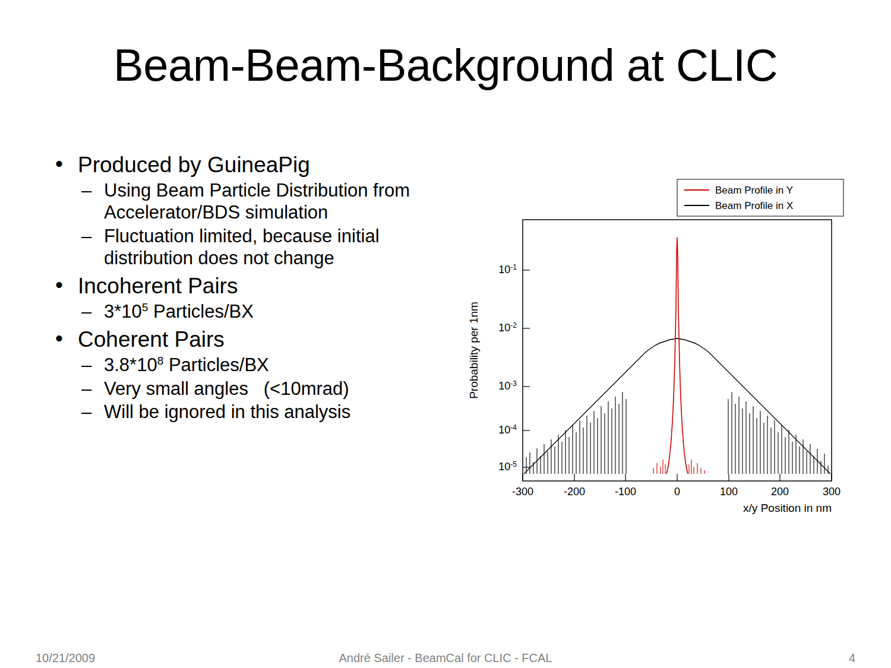Beam-Beam-Background at CLIC
Produced by GuineaPig
Using Beam Particle Distribution from Accelerator/BDS simulation
Fluctuation limited, because initial distribution does not change
Incoherent Pairs
3*105 Particles/BX
Coherent Pairs
3.8*108 Particles/BX
Very small angles (<10mrad)
Will be ignored in this analysis
Beam Profile in Y Beam Profile in X Probability per 1nm 10-1 10-2 10-3 10-4 10-5 -300 -200 -100 0 100 200 300 x/y Position in nm
10/21/2009 André Sailer - BeamCal for CLIC - FCAL 4